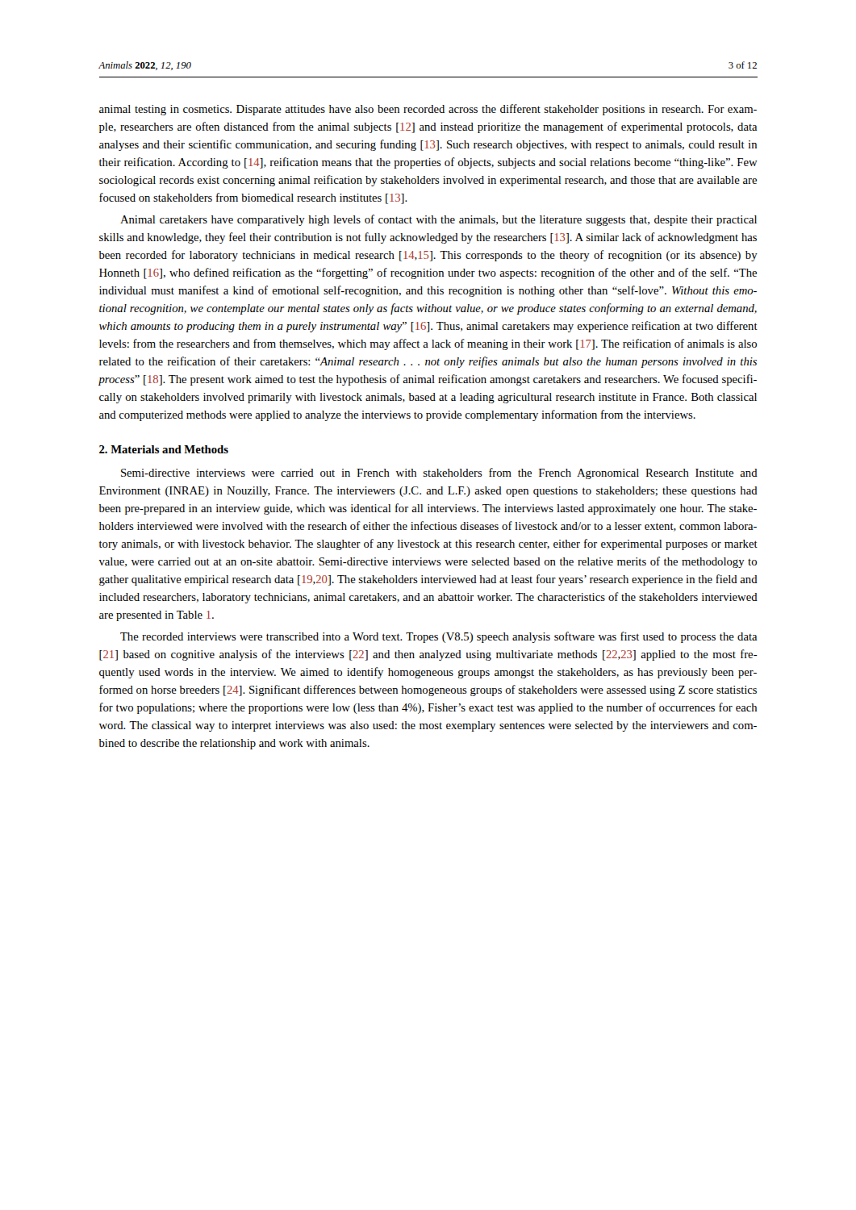Animals 2022, 12, 190
3 of 12
animal testing in cosmetics. Disparate attitudes have also been recorded across the different stakeholder positions in research. For example, researchers are often distanced from the animal subjects [12] and instead prioritize the management of experimental protocols, data analyses and their scientific communication, and securing funding [13]. Such research objectives, with respect to animals, could result in their reification. According to [14], reification means that the properties of objects, subjects and social relations become “thing-like”. Few sociological records exist concerning animal reification by stakeholders involved in experimental research, and those that are available are focused on stakeholders from biomedical research institutes [13].
Animal caretakers have comparatively high levels of contact with the animals, but the literature suggests that, despite their practical skills and knowledge, they feel their contribution is not fully acknowledged by the researchers [13]. A similar lack of acknowledgment has been recorded for laboratory technicians in medical research [14,15]. This corresponds to the theory of recognition (or its absence) by Honneth [16], who defined reification as the “forgetting” of recognition under two aspects: recognition of the other and of the self. “The individual must manifest a kind of emotional self-recognition, and this recognition is nothing other than “self-love”. Without this emotional recognition, we contemplate our mental states only as facts without value, or we produce states conforming to an external demand, which amounts to producing them in a purely instrumental way” [16]. Thus, animal caretakers may experience reification at two different levels: from the researchers and from themselves, which may affect a lack of meaning in their work [17]. The reification of animals is also related to the reification of their caretakers: “Animal research . . . not only reifies animals but also the human persons involved in this process” [18]. The present work aimed to test the hypothesis of animal reification amongst caretakers and researchers. We focused specifically on stakeholders involved primarily with livestock animals, based at a leading agricultural research institute in France. Both classical and computerized methods were applied to analyze the interviews to provide complementary information from the interviews.
2. Materials and Methods
Semi-directive interviews were carried out in French with stakeholders from the French Agronomical Research Institute and Environment (INRAE) in Nouzilly, France. The interviewers (J.C. and L.F.) asked open questions to stakeholders; these questions had been pre-prepared in an interview guide, which was identical for all interviews. The interviews lasted approximately one hour. The stakeholders interviewed were involved with the research of either the infectious diseases of livestock and/or to a lesser extent, common laboratory animals, or with livestock behavior. The slaughter of any livestock at this research center, either for experimental purposes or market value, were carried out at an on-site abattoir. Semi-directive interviews were selected based on the relative merits of the methodology to gather qualitative empirical research data [19,20]. The stakeholders interviewed had at least four years’ research experience in the field and included researchers, laboratory technicians, animal caretakers, and an abattoir worker. The characteristics of the stakeholders interviewed are presented in Table 1.
The recorded interviews were transcribed into a Word text. Tropes (V8.5) speech analysis software was first used to process the data [21] based on cognitive analysis of the interviews [22] and then analyzed using multivariate methods [22,23] applied to the most frequently used words in the interview. We aimed to identify homogeneous groups amongst the stakeholders, as has previously been performed on horse breeders [24]. Significant differences between homogeneous groups of stakeholders were assessed using Z score statistics for two populations; where the proportions were low (less than 4%), Fisher’s exact test was applied to the number of occurrences for each word. The classical way to interpret interviews was also used: the most exemplary sentences were selected by the interviewers and combined to describe the relationship and work with animals.